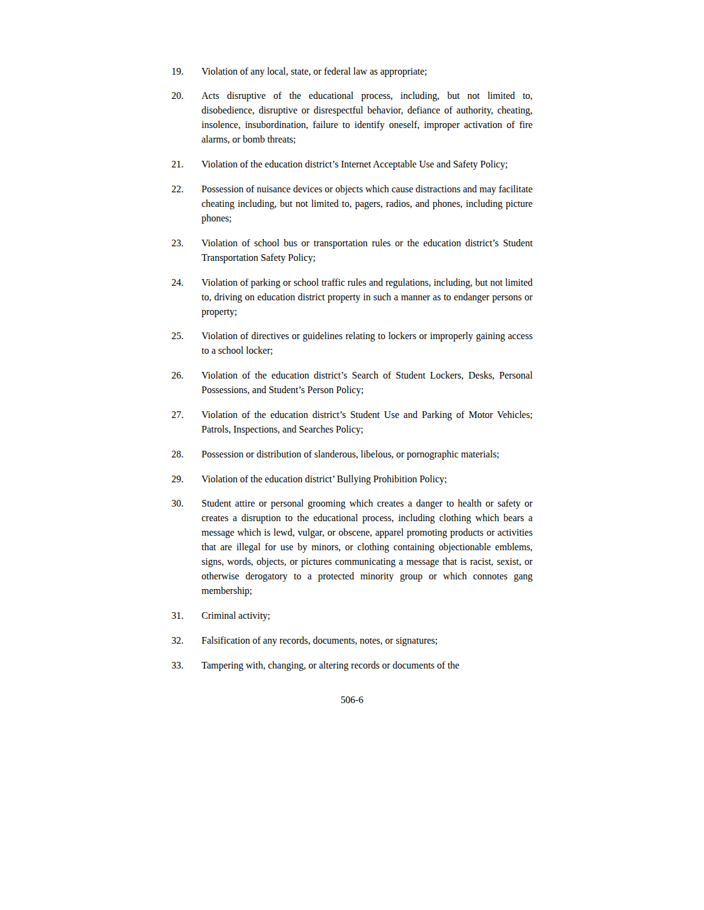19. Violation of any local, state, or federal law as appropriate;
20. Acts disruptive of the educational process, including, but not limited to, disobedience, disruptive or disrespectful behavior, defiance of authority, cheating, insolence, insubordination, failure to identify oneself, improper activation of fire alarms, or bomb threats;
21. Violation of the education district’s Internet Acceptable Use and Safety Policy;
22. Possession of nuisance devices or objects which cause distractions and may facilitate cheating including, but not limited to, pagers, radios, and phones, including picture phones;
23. Violation of school bus or transportation rules or the education district’s Student Transportation Safety Policy;
24. Violation of parking or school traffic rules and regulations, including, but not limited to, driving on education district property in such a manner as to endanger persons or property;
25. Violation of directives or guidelines relating to lockers or improperly gaining access to a school locker;
26. Violation of the education district’s Search of Student Lockers, Desks, Personal Possessions, and Student’s Person Policy;
27. Violation of the education district’s Student Use and Parking of Motor Vehicles; Patrols, Inspections, and Searches Policy;
28. Possession or distribution of slanderous, libelous, or pornographic materials;
29. Violation of the education district’ Bullying Prohibition Policy;
30. Student attire or personal grooming which creates a danger to health or safety or creates a disruption to the educational process, including clothing which bears a message which is lewd, vulgar, or obscene, apparel promoting products or activities that are illegal for use by minors, or clothing containing objectionable emblems, signs, words, objects, or pictures communicating a message that is racist, sexist, or otherwise derogatory to a protected minority group or which connotes gang membership;
31. Criminal activity;
32. Falsification of any records, documents, notes, or signatures;
33. Tampering with, changing, or altering records or documents of the
506-6